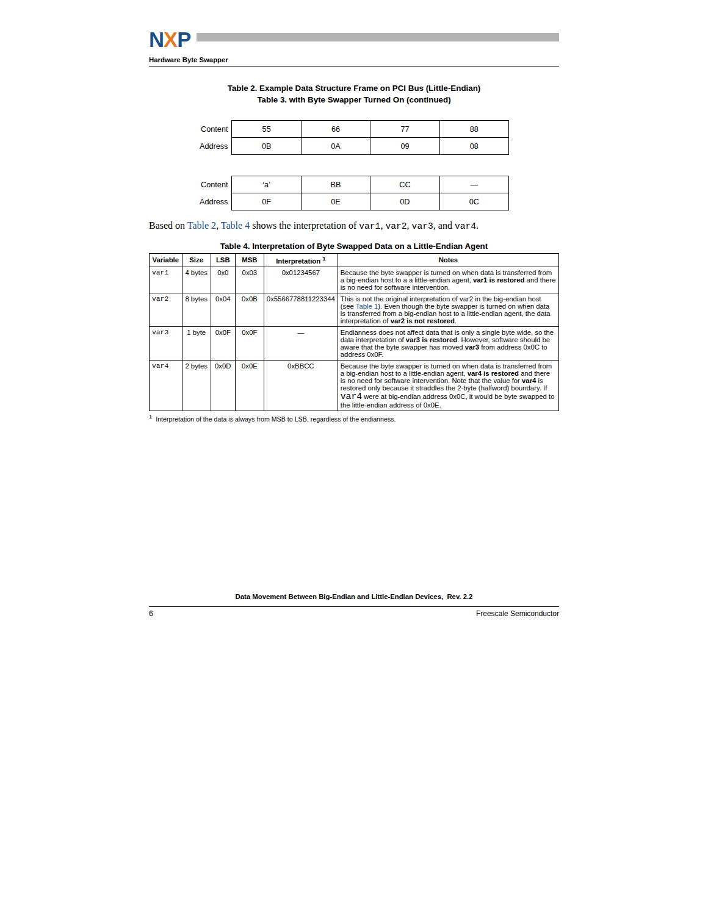NXP
Hardware Byte Swapper
Table 2. Example Data Structure Frame on PCI Bus (Little-Endian)
Table 3. with Byte Swapper Turned On (continued)
| Content | 55 | 66 | 77 | 88 |
| Address | 0B | 0A | 09 | 08 |
| Content | ‘a’ | BB | CC | — |
| Address | 0F | 0E | 0D | 0C |
Based on Table 2, Table 4 shows the interpretation of var1, var2, var3, and var4.
Table 4. Interpretation of Byte Swapped Data on a Little-Endian Agent
| Variable | Size | LSB | MSB | Interpretation 1 | Notes |
| --- | --- | --- | --- | --- | --- |
| var1 | 4 bytes | 0x0 | 0x03 | 0x01234567 | Because the byte swapper is turned on when data is transferred from a big-endian host to a a little-endian agent, var1 is restored and there is no need for software intervention. |
| var2 | 8 bytes | 0x04 | 0x0B | 0x5566778811223344 | This is not the original interpretation of var2 in the big-endian host (see Table 1 ). Even though the byte swapper is turned on when data is transferred from a big-endian host to a little-endian agent, the data interpretation of var2 is not restored . |
| var3 | 1 byte | 0x0F | 0x0F | — | Endianness does not affect data that is only a single byte wide, so the data interpretation of var3 is restored . However, software should be aware that the byte swapper has moved var3 from address 0x0C to address 0x0F. |
| var4 | 2 bytes | 0x0D | 0x0E | 0xBBCC | Because the byte swapper is turned on when data is transferred from a big-endian host to a little-endian agent, var4 is restored and there is no need for software intervention. Note that the value for var4 is restored only because it straddles the 2-byte (halfword) boundary. If var4 were at big-endian address 0x0C, it would be byte swapped to the little-endian address of 0x0E. |
1 Interpretation of the data is always from MSB to LSB, regardless of the endianness.
Data Movement Between Big-Endian and Little-Endian Devices, Rev. 2.2
6
Freescale Semiconductor